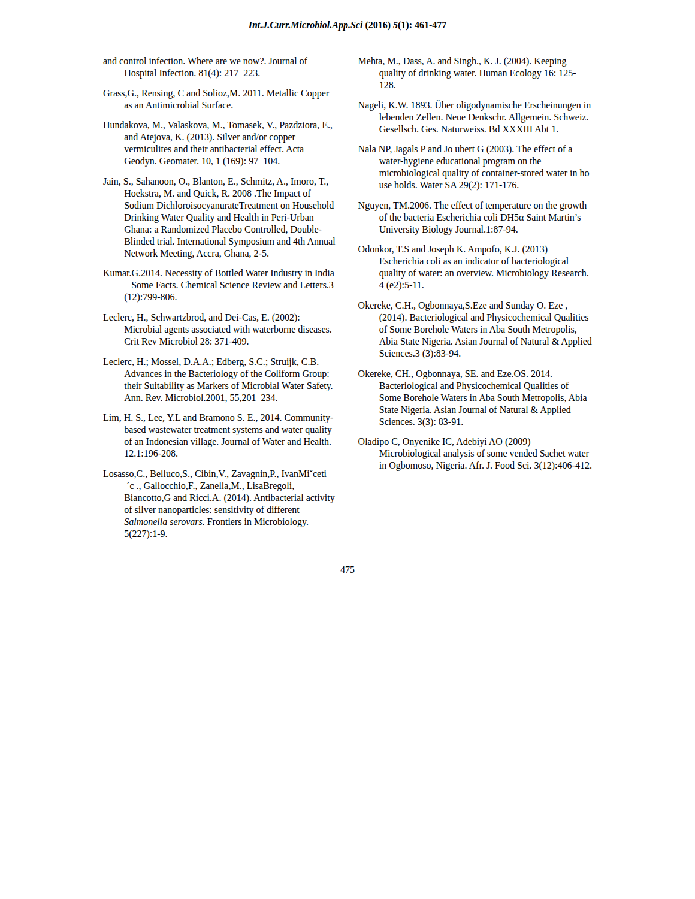Int.J.Curr.Microbiol.App.Sci (2016) 5(1): 461-477
and control infection. Where are we now?. Journal of Hospital Infection. 81(4): 217–223.
Grass,G., Rensing, C and Solioz,M. 2011. Metallic Copper as an Antimicrobial Surface.
Hundakova, M., Valaskova, M., Tomasek, V., Pazdziora, E., and Atejova, K. (2013). Silver and/or copper vermiculites and their antibacterial effect. Acta Geodyn. Geomater. 10, 1 (169): 97–104.
Jain, S., Sahanoon, O., Blanton, E., Schmitz, A., Imoro, T., Hoekstra, M. and Quick, R. 2008 .The Impact of Sodium DichloroisocyanurateTreatment on Household Drinking Water Quality and Health in Peri-Urban Ghana: a Randomized Placebo Controlled, Double-Blinded trial. International Symposium and 4th Annual Network Meeting, Accra, Ghana, 2-5.
Kumar.G.2014. Necessity of Bottled Water Industry in India – Some Facts. Chemical Science Review and Letters.3 (12):799-806.
Leclerc, H., Schwartzbrod, and Dei-Cas, E. (2002): Microbial agents associated with waterborne diseases. Crit Rev Microbiol 28: 371-409.
Leclerc, H.; Mossel, D.A.A.; Edberg, S.C.; Struijk, C.B. Advances in the Bacteriology of the Coliform Group: their Suitability as Markers of Microbial Water Safety. Ann. Rev. Microbiol.2001, 55,201–234.
Lim, H. S., Lee, Y.L and Bramono S. E., 2014. Community-based wastewater treatment systems and water quality of an Indonesian village. Journal of Water and Health. 12.1:196-208.
Losasso,C., Belluco,S., Cibin,V., Zavagnin,P., IvanMiˇceti ´c ., Gallocchio,F., Zanella,M., LisaBregoli, Biancotto,G and Ricci.A. (2014). Antibacterial activity of silver nanoparticles: sensitivity of different Salmonella serovars. Frontiers in Microbiology. 5(227):1-9.
Mehta, M., Dass, A. and Singh., K. J. (2004). Keeping quality of drinking water. Human Ecology 16: 125-128.
Nageli, K.W. 1893. Über oligodynamische Erscheinungen in lebenden Zellen. Neue Denkschr. Allgemein. Schweiz. Gesellsch. Ges. Naturweiss. Bd XXXIII Abt 1.
Nala NP, Jagals P and Jo ubert G (2003). The effect of a water-hygiene educational program on the microbiological quality of container-stored water in ho use holds. Water SA 29(2): 171-176.
Nguyen, TM.2006. The effect of temperature on the growth of the bacteria Escherichia coli DH5α Saint Martin’s University Biology Journal.1:87-94.
Odonkor, T.S and Joseph K. Ampofo, K.J. (2013) Escherichia coli as an indicator of bacteriological quality of water: an overview. Microbiology Research. 4 (e2):5-11.
Okereke, C.H., Ogbonnaya,S.Eze and Sunday O. Eze , (2014). Bacteriological and Physicochemical Qualities of Some Borehole Waters in Aba South Metropolis, Abia State Nigeria. Asian Journal of Natural & Applied Sciences.3 (3):83-94.
Okereke, CH., Ogbonnaya, SE. and Eze.OS. 2014. Bacteriological and Physicochemical Qualities of Some Borehole Waters in Aba South Metropolis, Abia State Nigeria. Asian Journal of Natural & Applied Sciences. 3(3): 83-91.
Oladipo C, Onyenike IC, Adebiyi AO (2009) Microbiological analysis of some vended Sachet water in Ogbomoso, Nigeria. Afr. J. Food Sci. 3(12):406-412.
475